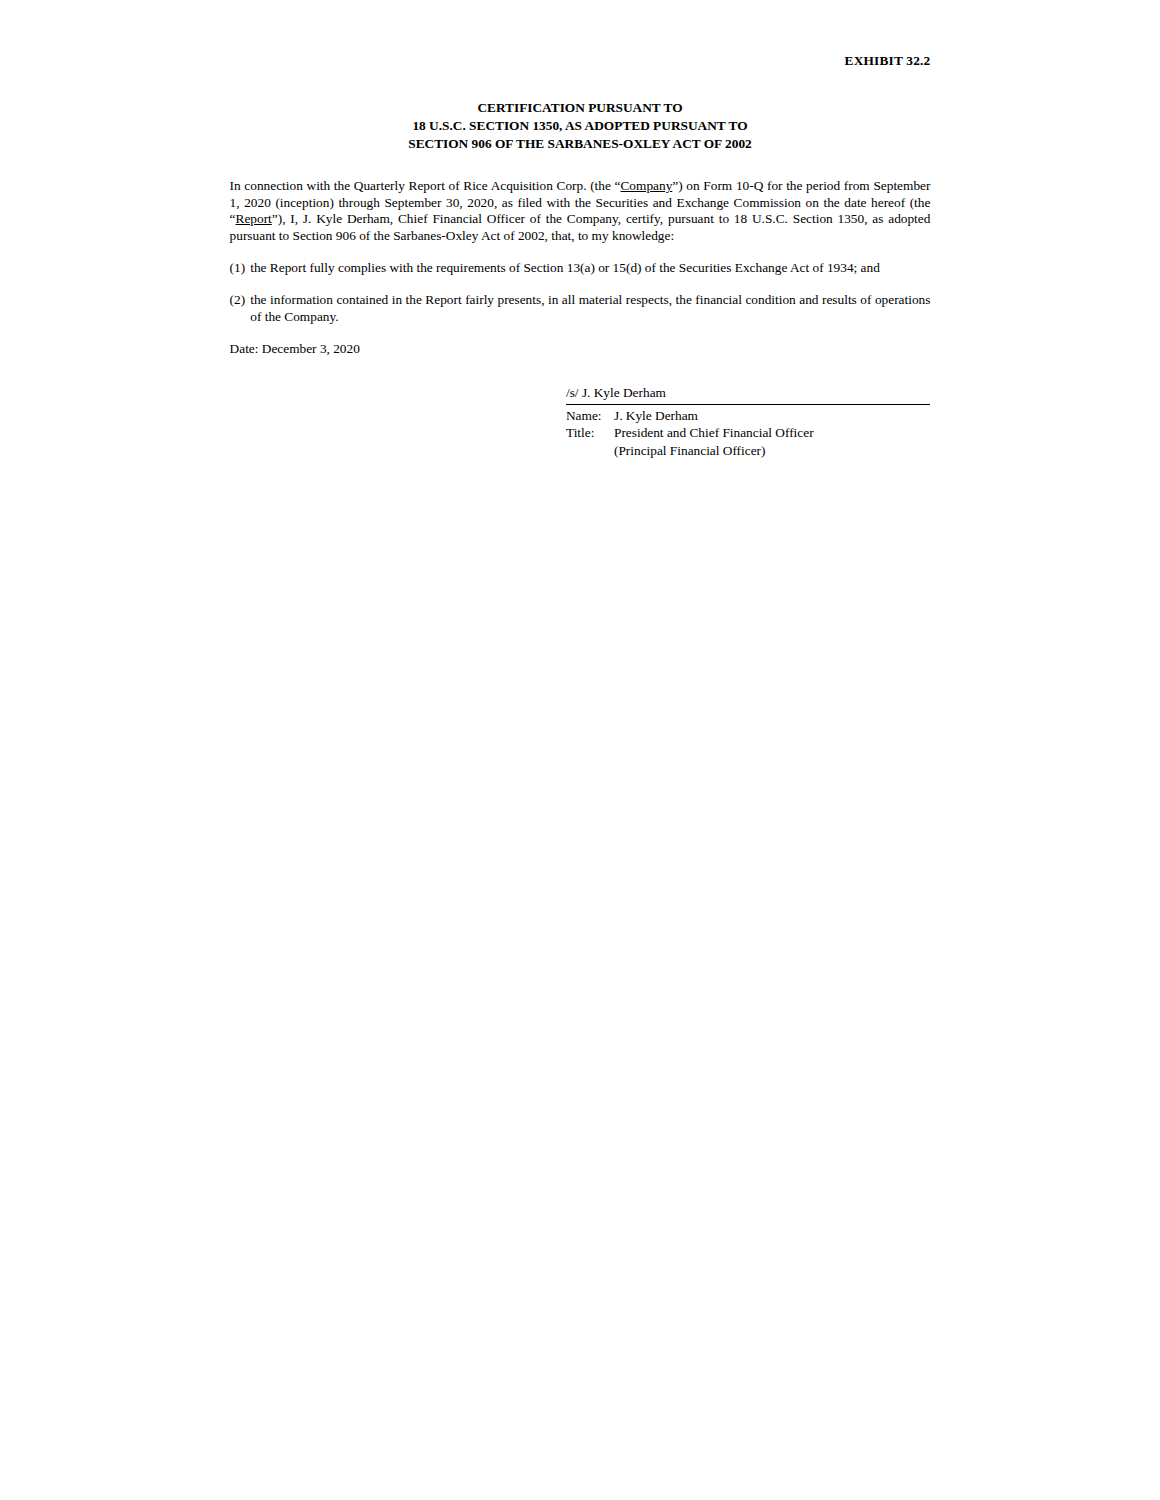EXHIBIT 32.2
CERTIFICATION PURSUANT TO
18 U.S.C. SECTION 1350, AS ADOPTED PURSUANT TO
SECTION 906 OF THE SARBANES-OXLEY ACT OF 2002
In connection with the Quarterly Report of Rice Acquisition Corp. (the “Company”) on Form 10-Q for the period from September 1, 2020 (inception) through September 30, 2020, as filed with the Securities and Exchange Commission on the date hereof (the “Report”), I, J. Kyle Derham, Chief Financial Officer of the Company, certify, pursuant to 18 U.S.C. Section 1350, as adopted pursuant to Section 906 of the Sarbanes-Oxley Act of 2002, that, to my knowledge:
(1) the Report fully complies with the requirements of Section 13(a) or 15(d) of the Securities Exchange Act of 1934; and
(2) the information contained in the Report fairly presents, in all material respects, the financial condition and results of operations of the Company.
Date: December 3, 2020
/s/ J. Kyle Derham
| Name: | J. Kyle Derham |
| Title: | President and Chief Financial Officer |
| | (Principal Financial Officer) |